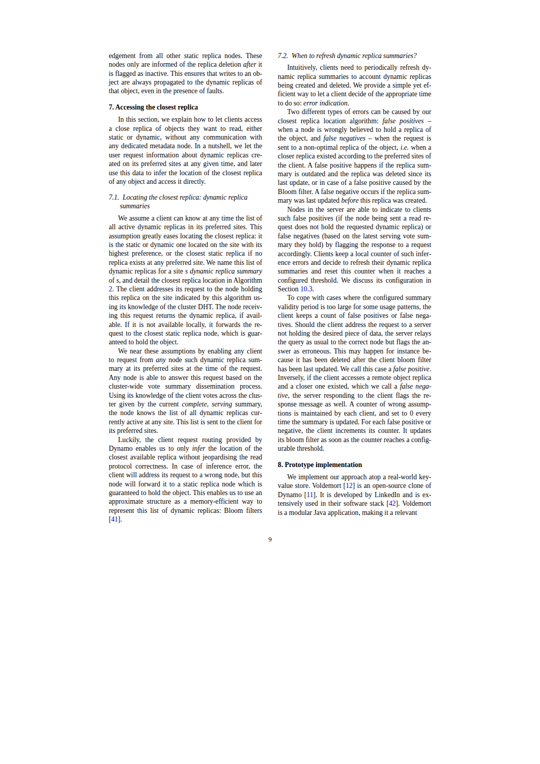edgement from all other static replica nodes. These nodes only are informed of the replica deletion after it is flagged as inactive. This ensures that writes to an object are always propagated to the dynamic replicas of that object, even in the presence of faults.
7. Accessing the closest replica
In this section, we explain how to let clients access a close replica of objects they want to read, either static or dynamic, without any communication with any dedicated metadata node. In a nutshell, we let the user request information about dynamic replicas created on its preferred sites at any given time, and later use this data to infer the location of the closest replica of any object and access it directly.
7.1. Locating the closest replica: dynamic replica summaries
We assume a client can know at any time the list of all active dynamic replicas in its preferred sites. This assumption greatly eases locating the closest replica: it is the static or dynamic one located on the site with its highest preference, or the closest static replica if no replica exists at any preferred site. We name this list of dynamic replicas for a site s dynamic replica summary of s, and detail the closest replica location in Algorithm 2. The client addresses its request to the node holding this replica on the site indicated by this algorithm using its knowledge of the cluster DHT. The node receiving this request returns the dynamic replica, if available. If it is not available locally, it forwards the request to the closest static replica node, which is guaranteed to hold the object.
We near these assumptions by enabling any client to request from any node such dynamic replica summary at its preferred sites at the time of the request. Any node is able to answer this request based on the cluster-wide vote summary dissemination process. Using its knowledge of the client votes across the cluster given by the current complete, serving summary, the node knows the list of all dynamic replicas currently active at any site. This list is sent to the client for its preferred sites.
Luckily, the client request routing provided by Dynamo enables us to only infer the location of the closest available replica without jeopardising the read protocol correctness. In case of inference error, the client will address its request to a wrong node, but this node will forward it to a static replica node which is guaranteed to hold the object. This enables us to use an approximate structure as a memory-efficient way to represent this list of dynamic replicas: Bloom filters [41].
7.2. When to refresh dynamic replica summaries?
Intuitively, clients need to periodically refresh dynamic replica summaries to account dynamic replicas being created and deleted. We provide a simple yet efficient way to let a client decide of the appropriate time to do so: error indication.
Two different types of errors can be caused by our closest replica location algorithm: false positives – when a node is wrongly believed to hold a replica of the object, and false negatives – when the request is sent to a non-optimal replica of the object, i.e. when a closer replica existed according to the preferred sites of the client. A false positive happens if the replica summary is outdated and the replica was deleted since its last update, or in case of a false positive caused by the Bloom filter. A false negative occurs if the replica summary was last updated before this replica was created.
Nodes in the server are able to indicate to clients such false positives (if the node being sent a read request does not hold the requested dynamic replica) or false negatives (based on the latest serving vote summary they hold) by flagging the response to a request accordingly. Clients keep a local counter of such inference errors and decide to refresh their dynamic replica summaries and reset this counter when it reaches a configured threshold. We discuss its configuration in Section 10.3.
To cope with cases where the configured summary validity period is too large for some usage patterns, the client keeps a count of false positives or false negatives. Should the client address the request to a server not holding the desired piece of data, the server relays the query as usual to the correct node but flags the answer as erroneous. This may happen for instance because it has been deleted after the client bloom filter has been last updated. We call this case a false positive. Inversely, if the client accesses a remote object replica and a closer one existed, which we call a false negative, the server responding to the client flags the response message as well. A counter of wrong assumptions is maintained by each client, and set to 0 every time the summary is updated. For each false positive or negative, the client increments its counter. It updates its bloom filter as soon as the counter reaches a configurable threshold.
8. Prototype implementation
We implement our approach atop a real-world key-value store. Voldemort [12] is an open-source clone of Dynamo [11]. It is developed by LinkedIn and is extensively used in their software stack [42]. Voldemort is a modular Java application, making it a relevant
9